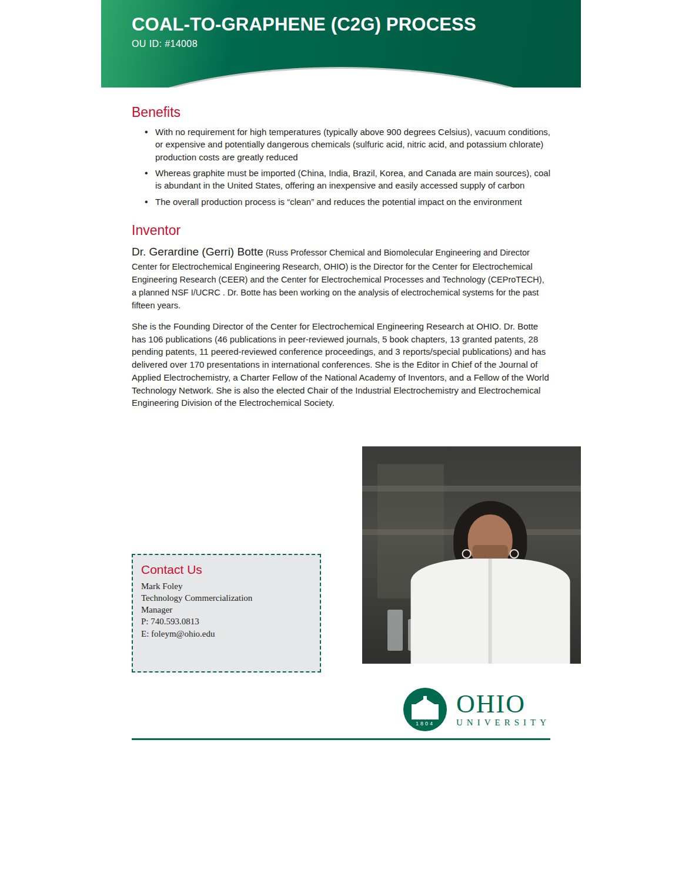Coal-to-Graphene (C2G) Process
OU ID: #14008
Benefits
With no requirement for high temperatures (typically above 900 degrees Celsius), vacuum conditions, or expensive and potentially dangerous chemicals (sulfuric acid, nitric acid, and potassium chlorate) production costs are greatly reduced
Whereas graphite must be imported (China, India, Brazil, Korea, and Canada are main sources), coal is abundant in the United States, offering an inexpensive and easily accessed supply of carbon
The overall production process is “clean” and reduces the potential impact on the environment
Inventor
Dr. Gerardine (Gerri) Botte (Russ Professor Chemical and Biomolecular Engineering and Director Center for Electrochemical Engineering Research, OHIO) is the Director for the Center for Electrochemical Engineering Research (CEER) and the Center for Electrochemical Processes and Technology (CEProTECH), a planned NSF I/UCRC . Dr. Botte has been working on the analysis of electrochemical systems for the past fifteen years.
She is the Founding Director of the Center for Electrochemical Engineering Research at OHIO. Dr. Botte has 106 publications (46 publications in peer-reviewed journals, 5 book chapters, 13 granted patents, 28 pending patents, 11 peered-reviewed conference proceedings, and 3 reports/special publications) and has delivered over 170 presentations in international conferences. She is the Editor in Chief of the Journal of Applied Electrochemistry, a Charter Fellow of the National Academy of Inventors, and a Fellow of the World Technology Network. She is also the elected Chair of the Industrial Electrochemistry and Electrochemical Engineering Division of the Electrochemical Society.
Contact Us
Mark Foley
Technology Commercialization
Manager
P: 740.593.0813
E: foleym@ohio.edu
1804
OHIO UNIVERSITY